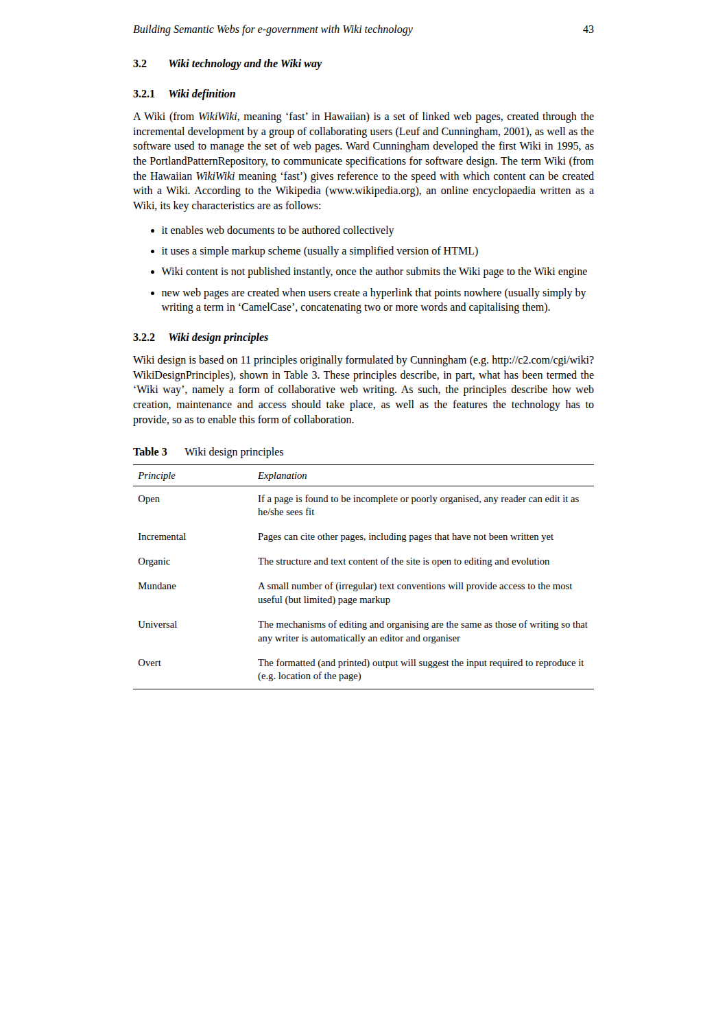Building Semantic Webs for e-government with Wiki technology 43
3.2 Wiki technology and the Wiki way
3.2.1 Wiki definition
A Wiki (from WikiWiki, meaning ‘fast’ in Hawaiian) is a set of linked web pages, created through the incremental development by a group of collaborating users (Leuf and Cunningham, 2001), as well as the software used to manage the set of web pages. Ward Cunningham developed the first Wiki in 1995, as the PortlandPatternRepository, to communicate specifications for software design. The term Wiki (from the Hawaiian WikiWiki meaning ‘fast’) gives reference to the speed with which content can be created with a Wiki. According to the Wikipedia (www.wikipedia.org), an online encyclopaedia written as a Wiki, its key characteristics are as follows:
it enables web documents to be authored collectively
it uses a simple markup scheme (usually a simplified version of HTML)
Wiki content is not published instantly, once the author submits the Wiki page to the Wiki engine
new web pages are created when users create a hyperlink that points nowhere (usually simply by writing a term in ‘CamelCase’, concatenating two or more words and capitalising them).
3.2.2 Wiki design principles
Wiki design is based on 11 principles originally formulated by Cunningham (e.g. http://c2.com/cgi/wiki?WikiDesignPrinciples), shown in Table 3. These principles describe, in part, what has been termed the ‘Wiki way’, namely a form of collaborative web writing. As such, the principles describe how web creation, maintenance and access should take place, as well as the features the technology has to provide, so as to enable this form of collaboration.
Table 3 Wiki design principles
| Principle | Explanation |
| --- | --- |
| Open | If a page is found to be incomplete or poorly organised, any reader can edit it as he/she sees fit |
| Incremental | Pages can cite other pages, including pages that have not been written yet |
| Organic | The structure and text content of the site is open to editing and evolution |
| Mundane | A small number of (irregular) text conventions will provide access to the most useful (but limited) page markup |
| Universal | The mechanisms of editing and organising are the same as those of writing so that any writer is automatically an editor and organiser |
| Overt | The formatted (and printed) output will suggest the input required to reproduce it (e.g. location of the page) |